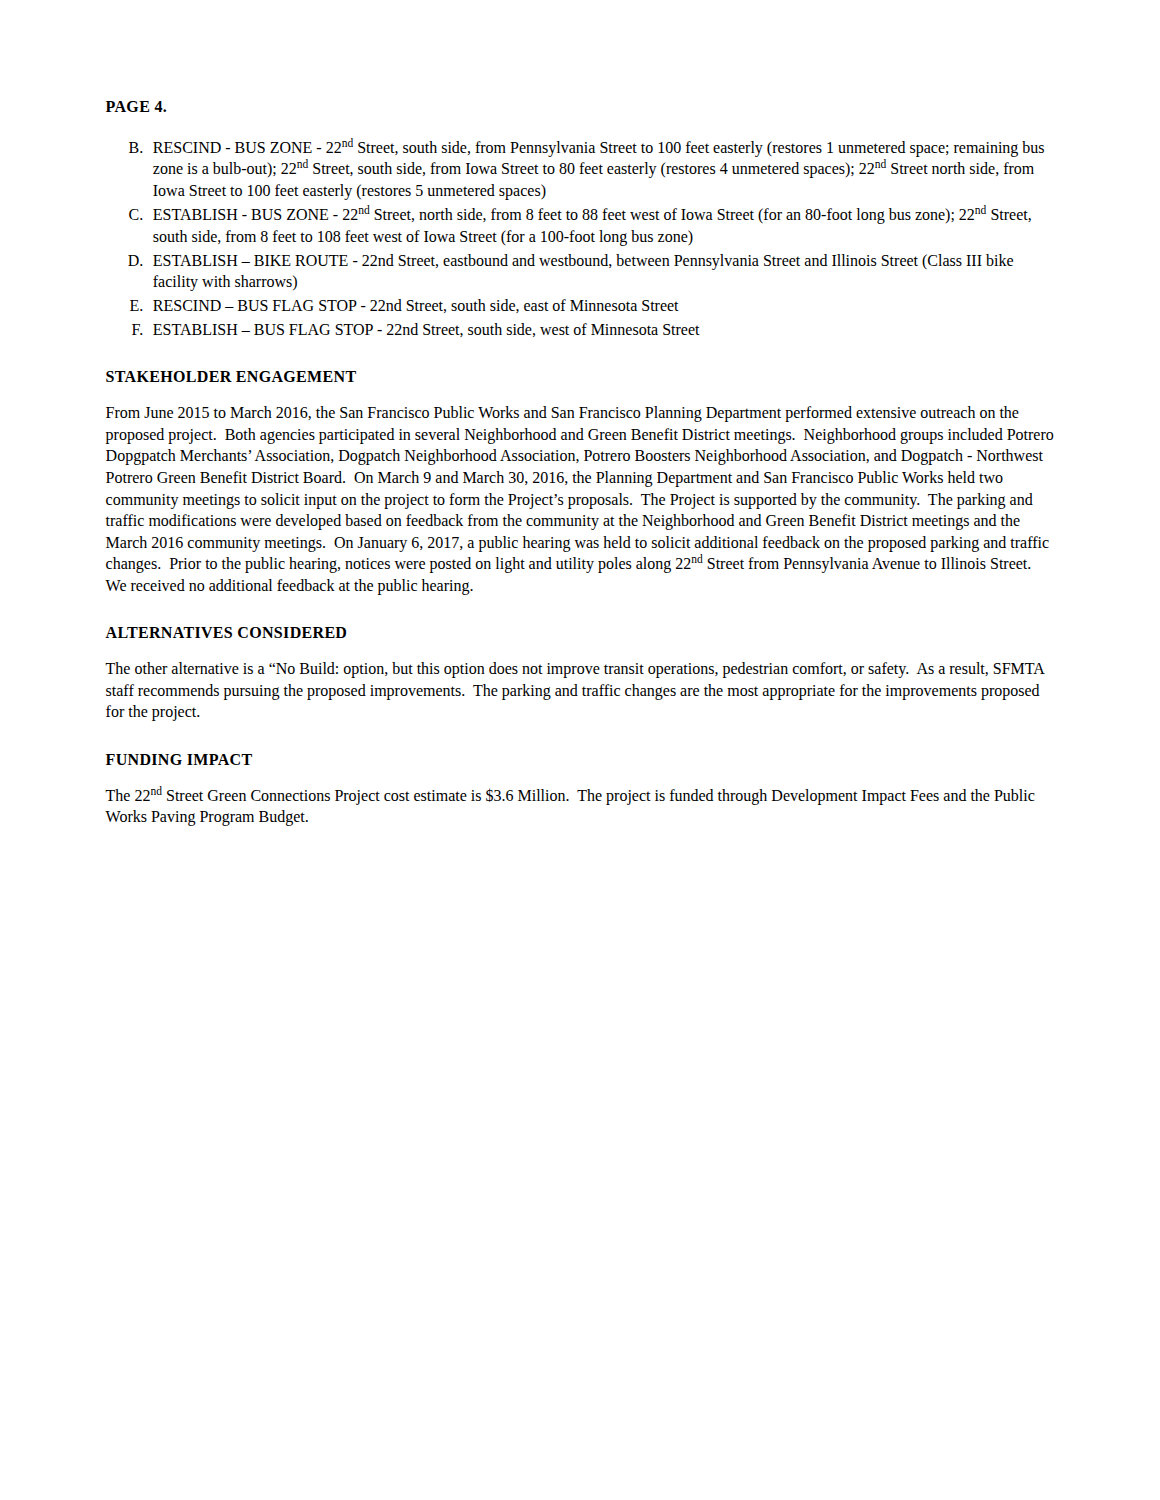PAGE 4.
RESCIND - BUS ZONE - 22nd Street, south side, from Pennsylvania Street to 100 feet easterly (restores 1 unmetered space; remaining bus zone is a bulb-out); 22nd Street, south side, from Iowa Street to 80 feet easterly (restores 4 unmetered spaces); 22nd Street north side, from Iowa Street to 100 feet easterly (restores 5 unmetered spaces)
ESTABLISH - BUS ZONE - 22nd Street, north side, from 8 feet to 88 feet west of Iowa Street (for an 80-foot long bus zone); 22nd Street, south side, from 8 feet to 108 feet west of Iowa Street (for a 100-foot long bus zone)
ESTABLISH – BIKE ROUTE - 22nd Street, eastbound and westbound, between Pennsylvania Street and Illinois Street (Class III bike facility with sharrows)
RESCIND – BUS FLAG STOP - 22nd Street, south side, east of Minnesota Street
ESTABLISH – BUS FLAG STOP - 22nd Street, south side, west of Minnesota Street
STAKEHOLDER ENGAGEMENT
From June 2015 to March 2016, the San Francisco Public Works and San Francisco Planning Department performed extensive outreach on the proposed project. Both agencies participated in several Neighborhood and Green Benefit District meetings. Neighborhood groups included Potrero Dopgpatch Merchants’ Association, Dogpatch Neighborhood Association, Potrero Boosters Neighborhood Association, and Dogpatch - Northwest Potrero Green Benefit District Board. On March 9 and March 30, 2016, the Planning Department and San Francisco Public Works held two community meetings to solicit input on the project to form the Project’s proposals. The Project is supported by the community. The parking and traffic modifications were developed based on feedback from the community at the Neighborhood and Green Benefit District meetings and the March 2016 community meetings. On January 6, 2017, a public hearing was held to solicit additional feedback on the proposed parking and traffic changes. Prior to the public hearing, notices were posted on light and utility poles along 22nd Street from Pennsylvania Avenue to Illinois Street. We received no additional feedback at the public hearing.
ALTERNATIVES CONSIDERED
The other alternative is a “No Build: option, but this option does not improve transit operations, pedestrian comfort, or safety. As a result, SFMTA staff recommends pursuing the proposed improvements. The parking and traffic changes are the most appropriate for the improvements proposed for the project.
FUNDING IMPACT
The 22nd Street Green Connections Project cost estimate is $3.6 Million. The project is funded through Development Impact Fees and the Public Works Paving Program Budget.